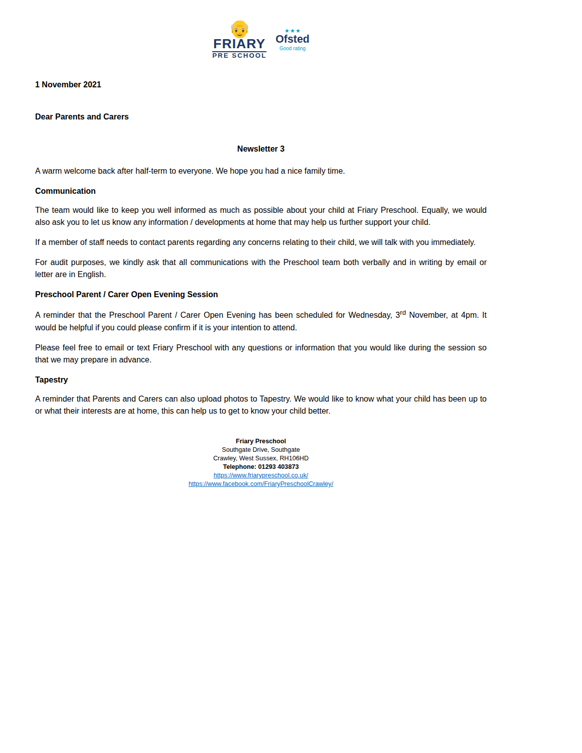👴
FRIARY
PRE SCHOOL
★★★
Ofsted
Good rating
1 November 2021
Dear Parents and Carers
Newsletter 3
A warm welcome back after half-term to everyone. We hope you had a nice family time.
Communication
The team would like to keep you well informed as much as possible about your child at Friary Preschool. Equally, we would also ask you to let us know any information / developments at home that may help us further support your child.
If a member of staff needs to contact parents regarding any concerns relating to their child, we will talk with you immediately.
For audit purposes, we kindly ask that all communications with the Preschool team both verbally and in writing by email or letter are in English.
Preschool Parent / Carer Open Evening Session
A reminder that the Preschool Parent / Carer Open Evening has been scheduled for Wednesday, 3rd November, at 4pm. It would be helpful if you could please confirm if it is your intention to attend.
Please feel free to email or text Friary Preschool with any questions or information that you would like during the session so that we may prepare in advance.
Tapestry
A reminder that Parents and Carers can also upload photos to Tapestry. We would like to know what your child has been up to or what their interests are at home, this can help us to get to know your child better.
Friary Preschool
Southgate Drive, Southgate
Crawley, West Sussex, RH106HD
Telephone: 01293 403873
https://www.friarypreschool.co.uk/
https://www.facebook.com/FriaryPreschoolCrawley/